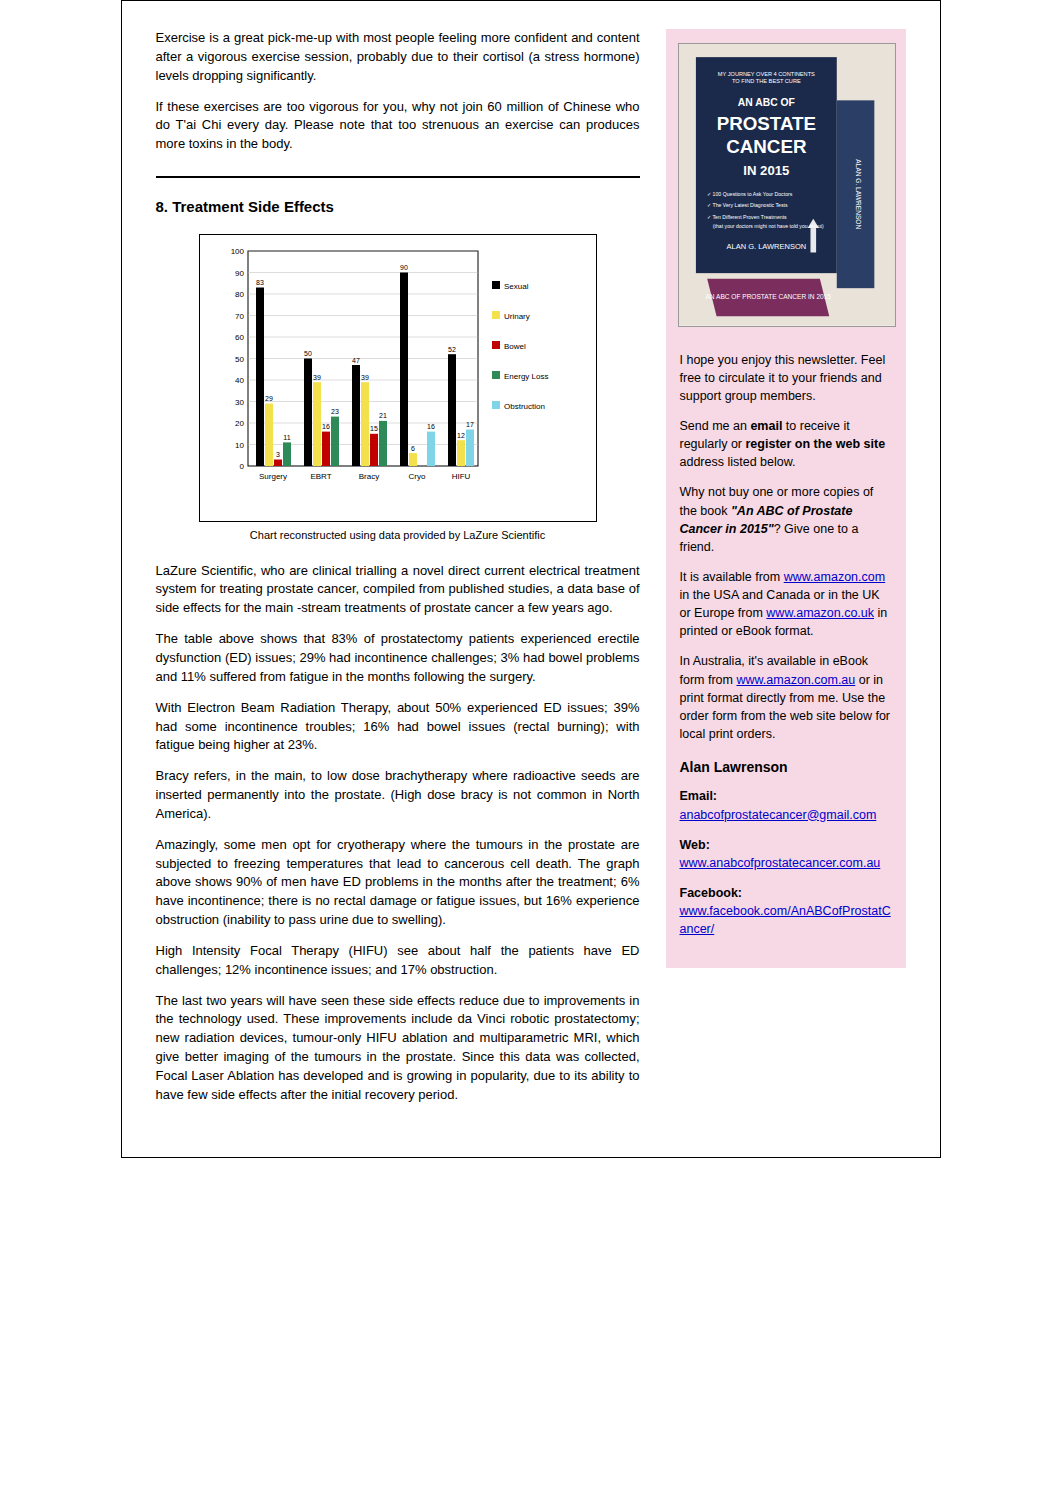Exercise is a great pick-me-up with most people feeling more confident and content after a vigorous exercise session, probably due to their cortisol (a stress hormone) levels dropping significantly.
If these exercises are too vigorous for you, why not join 60 million of Chinese who do T'ai Chi every day. Please note that too strenuous an exercise can produces more toxins in the body.
8. Treatment Side Effects
100 90 80 70 60 50 40 30 20 10 0 83 29 3 11 50 39 16 23 47 39 15 21 90 6 16 52 12 17 Surgery EBRT Bracy Cryo HIFU Sexual Urinary Bowel Energy Loss Obstruction
Chart reconstructed using data provided by LaZure Scientific
LaZure Scientific, who are clinical trialling a novel direct current electrical treatment system for treating prostate cancer, compiled from published studies, a data base of side effects for the main -stream treatments of prostate cancer a few years ago.
The table above shows that 83% of prostatectomy patients experienced erectile dysfunction (ED) issues; 29% had incontinence challenges; 3% had bowel problems and 11% suffered from fatigue in the months following the surgery.
With Electron Beam Radiation Therapy, about 50% experienced ED issues; 39% had some incontinence troubles; 16% had bowel issues (rectal burning); with fatigue being higher at 23%.
Bracy refers, in the main, to low dose brachytherapy where radioactive seeds are inserted permanently into the prostate. (High dose bracy is not common in North America).
Amazingly, some men opt for cryotherapy where the tumours in the prostate are subjected to freezing temperatures that lead to cancerous cell death. The graph above shows 90% of men have ED problems in the months after the treatment; 6% have incontinence; there is no rectal damage or fatigue issues, but 16% experience obstruction (inability to pass urine due to swelling).
High Intensity Focal Therapy (HIFU) see about half the patients have ED challenges; 12% incontinence issues; and 17% obstruction.
The last two years will have seen these side effects reduce due to improvements in the technology used. These improvements include da Vinci robotic prostatectomy; new radiation devices, tumour-only HIFU ablation and multiparametric MRI, which give better imaging of the tumours in the prostate. Since this data was collected, Focal Laser Ablation has developed and is growing in popularity, due to its ability to have few side effects after the initial recovery period.
MY JOURNEY OVER 4 CONTINENTS TO FIND THE BEST CURE AN ABC OF PROSTATE CANCER IN 2015 ✓ 100 Questions to Ask Your Doctors ✓ The Very Latest Diagnostic Tests ✓ Ten Different Proven Treatments (that your doctors might not have told you about) ALAN G. LAWRENSON AN ABC OF PROSTATE CANCER IN 2015 ALAN G. LAWRENSON
I hope you enjoy this newsletter. Feel free to circulate it to your friends and support group members.
Send me an email to receive it regularly or register on the web site address listed below.
Why not buy one or more copies of the book "An ABC of Prostate Cancer in 2015"? Give one to a friend.
It is available from www.amazon.com in the USA and Canada or in the UK or Europe from www.amazon.co.uk in printed or eBook format.
In Australia, it's available in eBook form from www.amazon.com.au or in print format directly from me. Use the order form from the web site below for local print orders.
Alan Lawrenson
Email:
anabcofprostatecancer@gmail.com
Web:
www.anabcofprostatecancer.com.au
Facebook:
www.facebook.com/AnABCofProstatCancer/